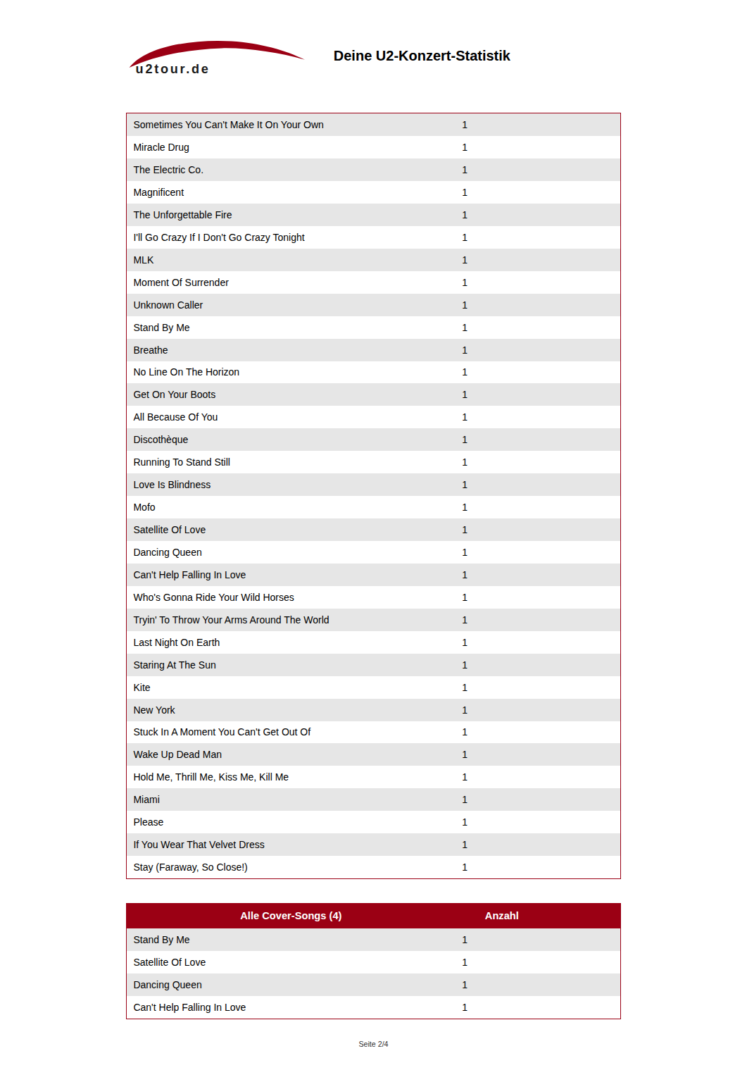u2tour.de
Deine U2-Konzert-Statistik
| Sometimes You Can't Make It On Your Own | 1 | |
| Miracle Drug | 1 | |
| The Electric Co. | 1 | |
| Magnificent | 1 | |
| The Unforgettable Fire | 1 | |
| I'll Go Crazy If I Don't Go Crazy Tonight | 1 | |
| MLK | 1 | |
| Moment Of Surrender | 1 | |
| Unknown Caller | 1 | |
| Stand By Me | 1 | |
| Breathe | 1 | |
| No Line On The Horizon | 1 | |
| Get On Your Boots | 1 | |
| All Because Of You | 1 | |
| Discothèque | 1 | |
| Running To Stand Still | 1 | |
| Love Is Blindness | 1 | |
| Mofo | 1 | |
| Satellite Of Love | 1 | |
| Dancing Queen | 1 | |
| Can't Help Falling In Love | 1 | |
| Who's Gonna Ride Your Wild Horses | 1 | |
| Tryin' To Throw Your Arms Around The World | 1 | |
| Last Night On Earth | 1 | |
| Staring At The Sun | 1 | |
| Kite | 1 | |
| New York | 1 | |
| Stuck In A Moment You Can't Get Out Of | 1 | |
| Wake Up Dead Man | 1 | |
| Hold Me, Thrill Me, Kiss Me, Kill Me | 1 | |
| Miami | 1 | |
| Please | 1 | |
| If You Wear That Velvet Dress | 1 | |
| Stay (Faraway, So Close!) | 1 | |
| Alle Cover-Songs (4) | Anzahl | |
| --- | --- | --- |
| Stand By Me | 1 | |
| Satellite Of Love | 1 | |
| Dancing Queen | 1 | |
| Can't Help Falling In Love | 1 | |
Seite 2/4